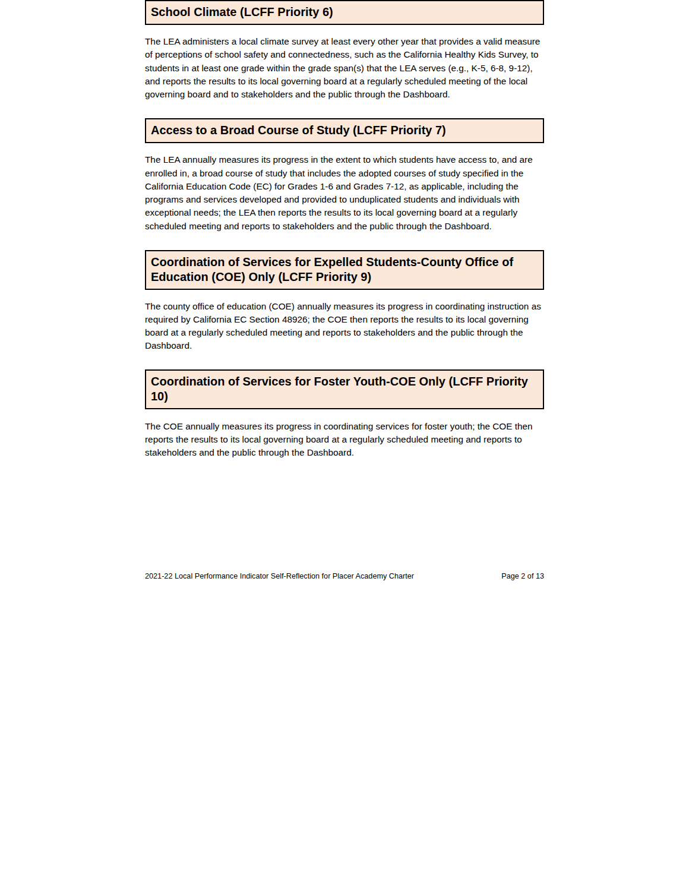School Climate (LCFF Priority 6)
The LEA administers a local climate survey at least every other year that provides a valid measure of perceptions of school safety and connectedness, such as the California Healthy Kids Survey, to students in at least one grade within the grade span(s) that the LEA serves (e.g., K-5, 6-8, 9-12), and reports the results to its local governing board at a regularly scheduled meeting of the local governing board and to stakeholders and the public through the Dashboard.
Access to a Broad Course of Study (LCFF Priority 7)
The LEA annually measures its progress in the extent to which students have access to, and are enrolled in, a broad course of study that includes the adopted courses of study specified in the California Education Code (EC) for Grades 1-6 and Grades 7-12, as applicable, including the programs and services developed and provided to unduplicated students and individuals with exceptional needs; the LEA then reports the results to its local governing board at a regularly scheduled meeting and reports to stakeholders and the public through the Dashboard.
Coordination of Services for Expelled Students-County Office of Education (COE) Only (LCFF Priority 9)
The county office of education (COE) annually measures its progress in coordinating instruction as required by California EC Section 48926; the COE then reports the results to its local governing board at a regularly scheduled meeting and reports to stakeholders and the public through the Dashboard.
Coordination of Services for Foster Youth-COE Only (LCFF Priority 10)
The COE annually measures its progress in coordinating services for foster youth; the COE then reports the results to its local governing board at a regularly scheduled meeting and reports to stakeholders and the public through the Dashboard.
2021-22 Local Performance Indicator Self-Reflection for Placer Academy Charter Page 2 of 13